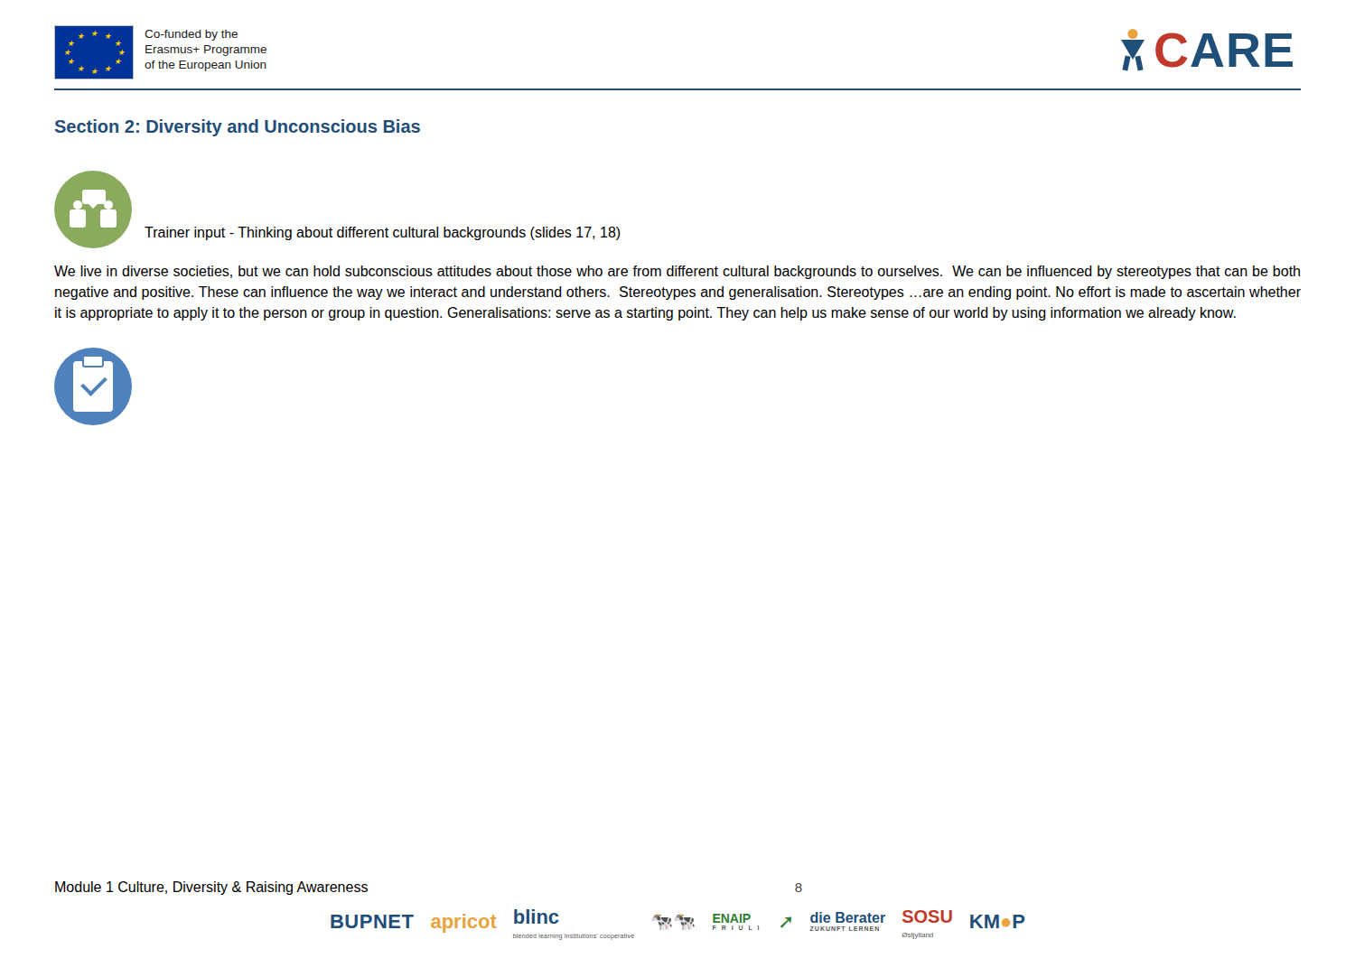★ ★ ★ ★ ★ ★ ★ ★ ★ ★ ★ ★
Co-funded by the
Erasmus+ Programme
of the European Union
CARE
Section 2: Diversity and Unconscious Bias
Trainer input - Thinking about different cultural backgrounds (slides 17, 18)
We live in diverse societies, but we can hold subconscious attitudes about those who are from different cultural backgrounds to ourselves. We can be influenced by stereotypes that can be both negative and positive. These can influence the way we interact and understand others. Stereotypes and generalisation. Stereotypes …are an ending point. No effort is made to ascertain whether it is appropriate to apply it to the person or group in question. Generalisations: serve as a starting point. They can help us make sense of our world by using information we already know.
Module 1 Culture, Diversity & Raising Awareness
8
BUPNET apricot blincblended learning institutions' cooperative 🐄🐄 ENAIPF R I U L I ➚ die BeraterZUKUNFT LERNEN SOSUØstjylland KM●P